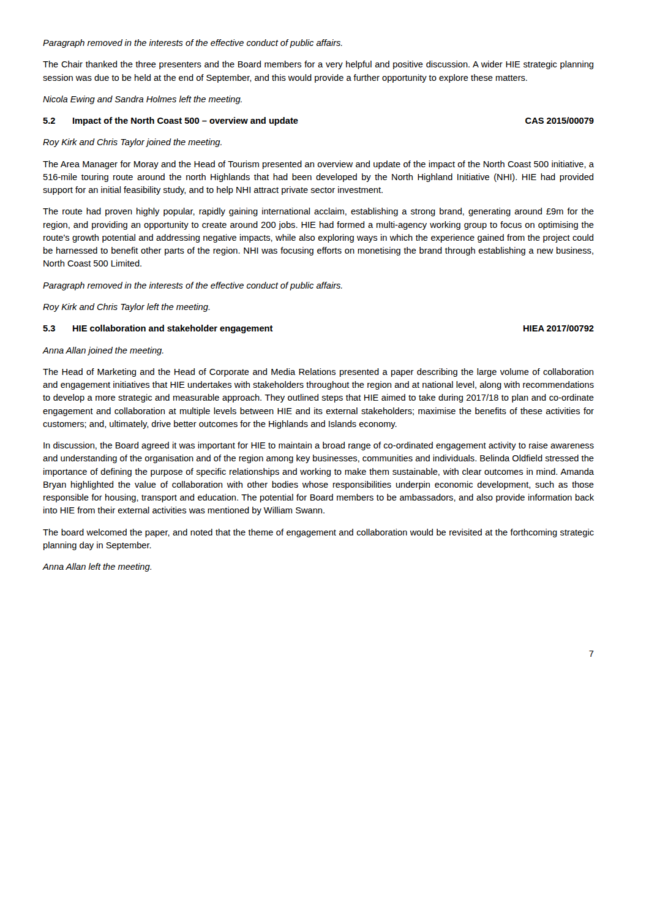Paragraph removed in the interests of the effective conduct of public affairs.
The Chair thanked the three presenters and the Board members for a very helpful and positive discussion. A wider HIE strategic planning session was due to be held at the end of September, and this would provide a further opportunity to explore these matters.
Nicola Ewing and Sandra Holmes left the meeting.
5.2 Impact of the North Coast 500 – overview and update CAS 2015/00079
Roy Kirk and Chris Taylor joined the meeting.
The Area Manager for Moray and the Head of Tourism presented an overview and update of the impact of the North Coast 500 initiative, a 516-mile touring route around the north Highlands that had been developed by the North Highland Initiative (NHI). HIE had provided support for an initial feasibility study, and to help NHI attract private sector investment.
The route had proven highly popular, rapidly gaining international acclaim, establishing a strong brand, generating around £9m for the region, and providing an opportunity to create around 200 jobs. HIE had formed a multi-agency working group to focus on optimising the route's growth potential and addressing negative impacts, while also exploring ways in which the experience gained from the project could be harnessed to benefit other parts of the region. NHI was focusing efforts on monetising the brand through establishing a new business, North Coast 500 Limited.
Paragraph removed in the interests of the effective conduct of public affairs.
Roy Kirk and Chris Taylor left the meeting.
5.3 HIE collaboration and stakeholder engagement HIEA 2017/00792
Anna Allan joined the meeting.
The Head of Marketing and the Head of Corporate and Media Relations presented a paper describing the large volume of collaboration and engagement initiatives that HIE undertakes with stakeholders throughout the region and at national level, along with recommendations to develop a more strategic and measurable approach. They outlined steps that HIE aimed to take during 2017/18 to plan and co-ordinate engagement and collaboration at multiple levels between HIE and its external stakeholders; maximise the benefits of these activities for customers; and, ultimately, drive better outcomes for the Highlands and Islands economy.
In discussion, the Board agreed it was important for HIE to maintain a broad range of co-ordinated engagement activity to raise awareness and understanding of the organisation and of the region among key businesses, communities and individuals. Belinda Oldfield stressed the importance of defining the purpose of specific relationships and working to make them sustainable, with clear outcomes in mind. Amanda Bryan highlighted the value of collaboration with other bodies whose responsibilities underpin economic development, such as those responsible for housing, transport and education. The potential for Board members to be ambassadors, and also provide information back into HIE from their external activities was mentioned by William Swann.
The board welcomed the paper, and noted that the theme of engagement and collaboration would be revisited at the forthcoming strategic planning day in September.
Anna Allan left the meeting.
7